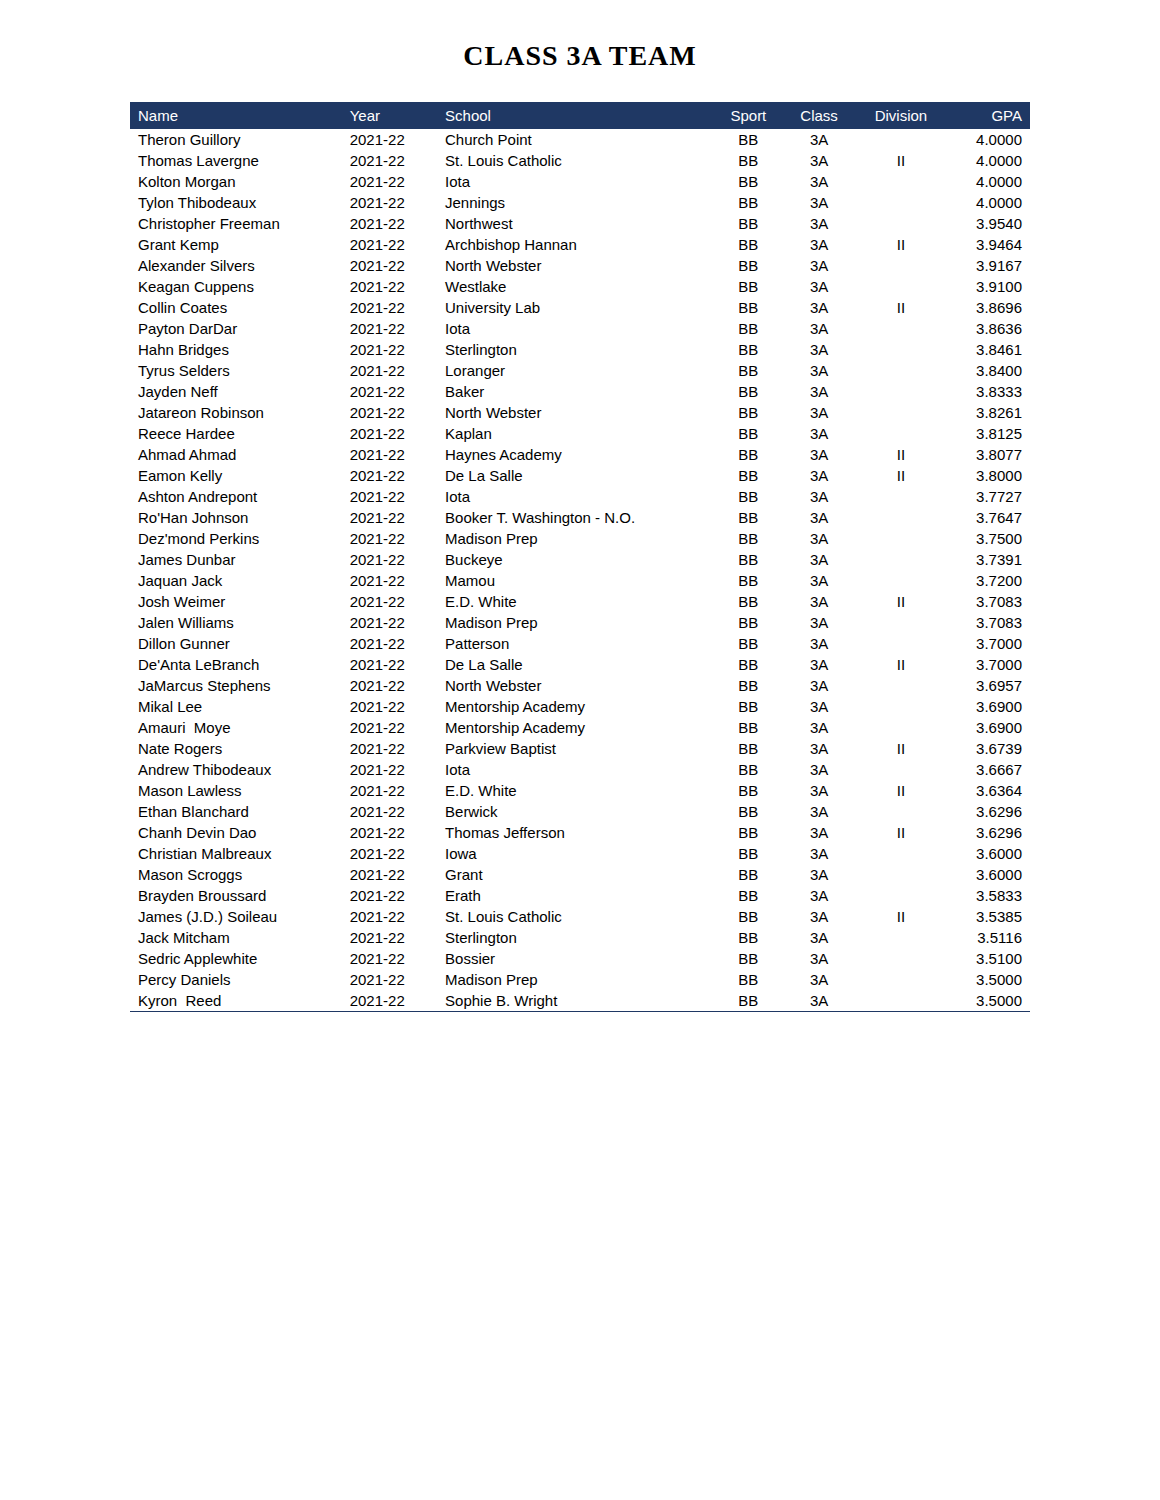CLASS 3A TEAM
| Name | Year | School | Sport | Class | Division | GPA |
| --- | --- | --- | --- | --- | --- | --- |
| Theron Guillory | 2021-22 | Church Point | BB | 3A | | 4.0000 |
| Thomas Lavergne | 2021-22 | St. Louis Catholic | BB | 3A | II | 4.0000 |
| Kolton Morgan | 2021-22 | Iota | BB | 3A | | 4.0000 |
| Tylon Thibodeaux | 2021-22 | Jennings | BB | 3A | | 4.0000 |
| Christopher Freeman | 2021-22 | Northwest | BB | 3A | | 3.9540 |
| Grant Kemp | 2021-22 | Archbishop Hannan | BB | 3A | II | 3.9464 |
| Alexander Silvers | 2021-22 | North Webster | BB | 3A | | 3.9167 |
| Keagan Cuppens | 2021-22 | Westlake | BB | 3A | | 3.9100 |
| Collin Coates | 2021-22 | University Lab | BB | 3A | II | 3.8696 |
| Payton DarDar | 2021-22 | Iota | BB | 3A | | 3.8636 |
| Hahn Bridges | 2021-22 | Sterlington | BB | 3A | | 3.8461 |
| Tyrus Selders | 2021-22 | Loranger | BB | 3A | | 3.8400 |
| Jayden Neff | 2021-22 | Baker | BB | 3A | | 3.8333 |
| Jatareon Robinson | 2021-22 | North Webster | BB | 3A | | 3.8261 |
| Reece Hardee | 2021-22 | Kaplan | BB | 3A | | 3.8125 |
| Ahmad Ahmad | 2021-22 | Haynes Academy | BB | 3A | II | 3.8077 |
| Eamon Kelly | 2021-22 | De La Salle | BB | 3A | II | 3.8000 |
| Ashton Andrepont | 2021-22 | Iota | BB | 3A | | 3.7727 |
| Ro'Han Johnson | 2021-22 | Booker T. Washington - N.O. | BB | 3A | | 3.7647 |
| Dez'mond Perkins | 2021-22 | Madison Prep | BB | 3A | | 3.7500 |
| James Dunbar | 2021-22 | Buckeye | BB | 3A | | 3.7391 |
| Jaquan Jack | 2021-22 | Mamou | BB | 3A | | 3.7200 |
| Josh Weimer | 2021-22 | E.D. White | BB | 3A | II | 3.7083 |
| Jalen Williams | 2021-22 | Madison Prep | BB | 3A | | 3.7083 |
| Dillon Gunner | 2021-22 | Patterson | BB | 3A | | 3.7000 |
| De'Anta LeBranch | 2021-22 | De La Salle | BB | 3A | II | 3.7000 |
| JaMarcus Stephens | 2021-22 | North Webster | BB | 3A | | 3.6957 |
| Mikal Lee | 2021-22 | Mentorship Academy | BB | 3A | | 3.6900 |
| Amauri Moye | 2021-22 | Mentorship Academy | BB | 3A | | 3.6900 |
| Nate Rogers | 2021-22 | Parkview Baptist | BB | 3A | II | 3.6739 |
| Andrew Thibodeaux | 2021-22 | Iota | BB | 3A | | 3.6667 |
| Mason Lawless | 2021-22 | E.D. White | BB | 3A | II | 3.6364 |
| Ethan Blanchard | 2021-22 | Berwick | BB | 3A | | 3.6296 |
| Chanh Devin Dao | 2021-22 | Thomas Jefferson | BB | 3A | II | 3.6296 |
| Christian Malbreaux | 2021-22 | Iowa | BB | 3A | | 3.6000 |
| Mason Scroggs | 2021-22 | Grant | BB | 3A | | 3.6000 |
| Brayden Broussard | 2021-22 | Erath | BB | 3A | | 3.5833 |
| James (J.D.) Soileau | 2021-22 | St. Louis Catholic | BB | 3A | II | 3.5385 |
| Jack Mitcham | 2021-22 | Sterlington | BB | 3A | | 3.5116 |
| Sedric Applewhite | 2021-22 | Bossier | BB | 3A | | 3.5100 |
| Percy Daniels | 2021-22 | Madison Prep | BB | 3A | | 3.5000 |
| Kyron Reed | 2021-22 | Sophie B. Wright | BB | 3A | | 3.5000 |